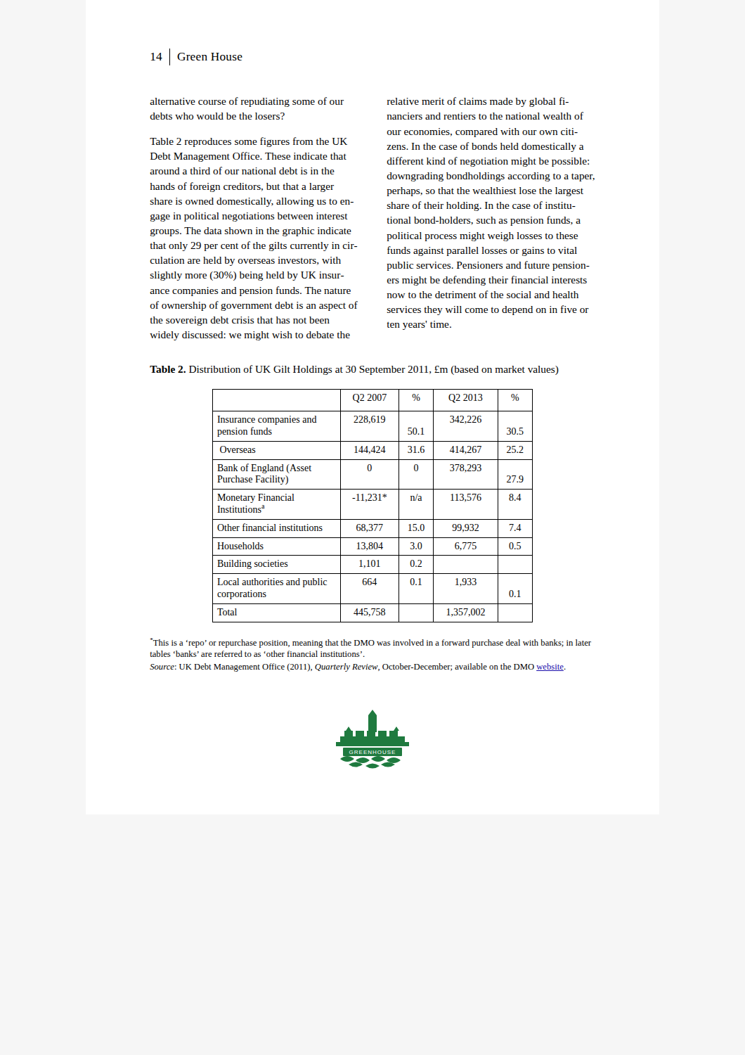14 Green House
alternative course of repudiating some of our debts who would be the losers?
Table 2 reproduces some figures from the UK Debt Management Office. These indicate that around a third of our national debt is in the hands of foreign creditors, but that a larger share is owned domestically, allowing us to engage in political negotiations between interest groups. The data shown in the graphic indicate that only 29 per cent of the gilts currently in circulation are held by overseas investors, with slightly more (30%) being held by UK insurance companies and pension funds. The nature of ownership of government debt is an aspect of the sovereign debt crisis that has not been widely discussed: we might wish to debate the relative merit of claims made by global financiers and rentiers to the national wealth of our economies, compared with our own citizens. In the case of bonds held domestically a different kind of negotiation might be possible: downgrading bondholdings according to a taper, perhaps, so that the wealthiest lose the largest share of their holding. In the case of institutional bond-holders, such as pension funds, a political process might weigh losses to these funds against parallel losses or gains to vital public services. Pensioners and future pensioners might be defending their financial interests now to the detriment of the social and health services they will come to depend on in five or ten years' time.
Table 2. Distribution of UK Gilt Holdings at 30 September 2011, £m (based on market values)
| | Q2 2007 | % | Q2 2013 | % |
| --- | --- | --- | --- | --- |
| Insurance companies and pension funds | 228,619 | 50.1 | 342,226 | 30.5 |
| Overseas | 144,424 | 31.6 | 414,267 | 25.2 |
| Bank of England (Asset Purchase Facility) | 0 | 0 | 378,293 | 27.9 |
| Monetary Financial Institutions a | -11,231* | n/a | 113,576 | 8.4 |
| Other financial institutions | 68,377 | 15.0 | 99,932 | 7.4 |
| Households | 13,804 | 3.0 | 6,775 | 0.5 |
| Building societies | 1,101 | 0.2 | | |
| Local authorities and public corporations | 664 | 0.1 | 1,933 | 0.1 |
| Total | 445,758 | | 1,357,002 | |
*This is a ‘repo’ or repurchase position, meaning that the DMO was involved in a forward purchase deal with banks; in later tables ‘banks’ are referred to as ‘other financial institutions’.
Source: UK Debt Management Office (2011), Quarterly Review, October-December; available on the DMO website.
GREENHOUSE